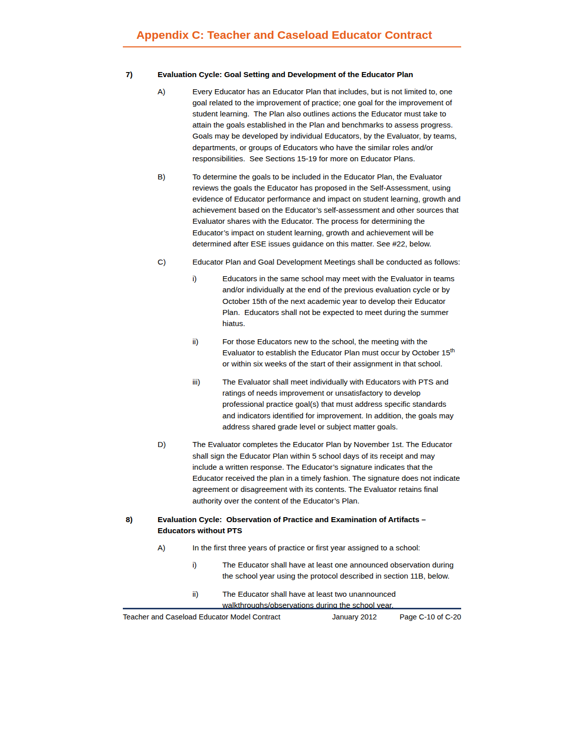Appendix C: Teacher and Caseload Educator Contract
7)
Evaluation Cycle: Goal Setting and Development of the Educator Plan
A)
Every Educator has an Educator Plan that includes, but is not limited to, one goal related to the improvement of practice; one goal for the improvement of student learning. The Plan also outlines actions the Educator must take to attain the goals established in the Plan and benchmarks to assess progress. Goals may be developed by individual Educators, by the Evaluator, by teams, departments, or groups of Educators who have the similar roles and/or responsibilities. See Sections 15-19 for more on Educator Plans.
B)
To determine the goals to be included in the Educator Plan, the Evaluator reviews the goals the Educator has proposed in the Self-Assessment, using evidence of Educator performance and impact on student learning, growth and achievement based on the Educator’s self-assessment and other sources that Evaluator shares with the Educator. The process for determining the Educator’s impact on student learning, growth and achievement will be determined after ESE issues guidance on this matter. See #22, below.
C)
Educator Plan and Goal Development Meetings shall be conducted as follows:
i)
Educators in the same school may meet with the Evaluator in teams and/or individually at the end of the previous evaluation cycle or by October 15th of the next academic year to develop their Educator Plan. Educators shall not be expected to meet during the summer hiatus.
ii)
For those Educators new to the school, the meeting with the Evaluator to establish the Educator Plan must occur by October 15th or within six weeks of the start of their assignment in that school.
iii)
The Evaluator shall meet individually with Educators with PTS and ratings of needs improvement or unsatisfactory to develop professional practice goal(s) that must address specific standards and indicators identified for improvement. In addition, the goals may address shared grade level or subject matter goals.
D)
The Evaluator completes the Educator Plan by November 1st. The Educator shall sign the Educator Plan within 5 school days of its receipt and may include a written response. The Educator’s signature indicates that the Educator received the plan in a timely fashion. The signature does not indicate agreement or disagreement with its contents. The Evaluator retains final authority over the content of the Educator’s Plan.
8)
Evaluation Cycle: Observation of Practice and Examination of Artifacts – Educators without PTS
A)
In the first three years of practice or first year assigned to a school:
i)
The Educator shall have at least one announced observation during the school year using the protocol described in section 11B, below.
ii)
The Educator shall have at least two unannounced walkthroughs/observations during the school year.
Teacher and Caseload Educator Model Contract
January 2012
Page C-10 of C-20